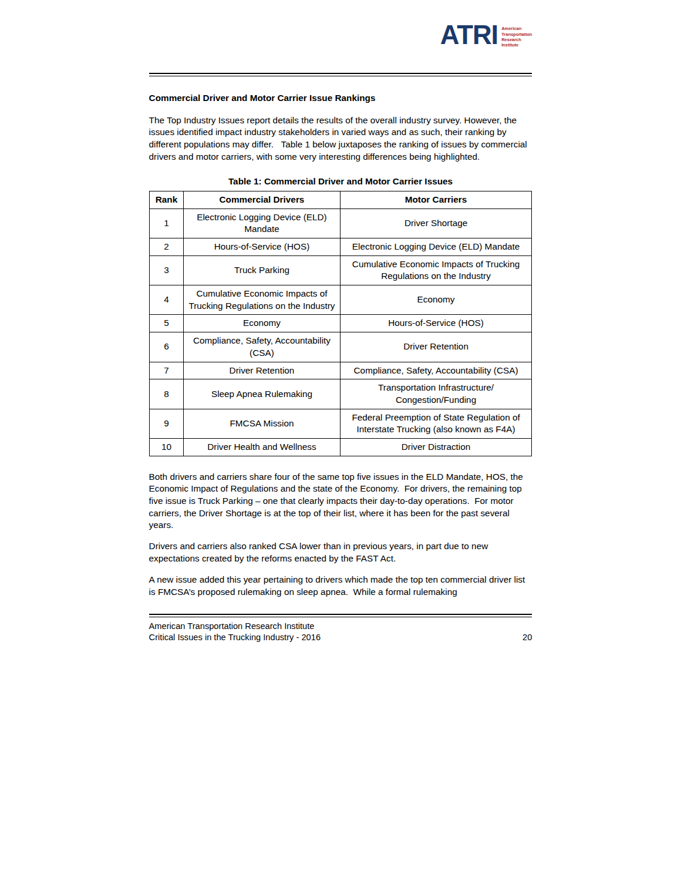ATRI
American
Transportation
Research
Institute
Commercial Driver and Motor Carrier Issue Rankings
The Top Industry Issues report details the results of the overall industry survey. However, the issues identified impact industry stakeholders in varied ways and as such, their ranking by different populations may differ. Table 1 below juxtaposes the ranking of issues by commercial drivers and motor carriers, with some very interesting differences being highlighted.
Table 1: Commercial Driver and Motor Carrier Issues
| Rank | Commercial Drivers | Motor Carriers |
| --- | --- | --- |
| 1 | Electronic Logging Device (ELD) Mandate | Driver Shortage |
| 2 | Hours-of-Service (HOS) | Electronic Logging Device (ELD) Mandate |
| 3 | Truck Parking | Cumulative Economic Impacts of Trucking Regulations on the Industry |
| 4 | Cumulative Economic Impacts of Trucking Regulations on the Industry | Economy |
| 5 | Economy | Hours-of-Service (HOS) |
| 6 | Compliance, Safety, Accountability (CSA) | Driver Retention |
| 7 | Driver Retention | Compliance, Safety, Accountability (CSA) |
| 8 | Sleep Apnea Rulemaking | Transportation Infrastructure/ Congestion/Funding |
| 9 | FMCSA Mission | Federal Preemption of State Regulation of Interstate Trucking (also known as F4A) |
| 10 | Driver Health and Wellness | Driver Distraction |
Both drivers and carriers share four of the same top five issues in the ELD Mandate, HOS, the Economic Impact of Regulations and the state of the Economy. For drivers, the remaining top five issue is Truck Parking – one that clearly impacts their day-to-day operations. For motor carriers, the Driver Shortage is at the top of their list, where it has been for the past several years.
Drivers and carriers also ranked CSA lower than in previous years, in part due to new expectations created by the reforms enacted by the FAST Act.
A new issue added this year pertaining to drivers which made the top ten commercial driver list is FMCSA’s proposed rulemaking on sleep apnea. While a formal rulemaking
American Transportation Research Institute
Critical Issues in the Trucking Industry - 2016
20